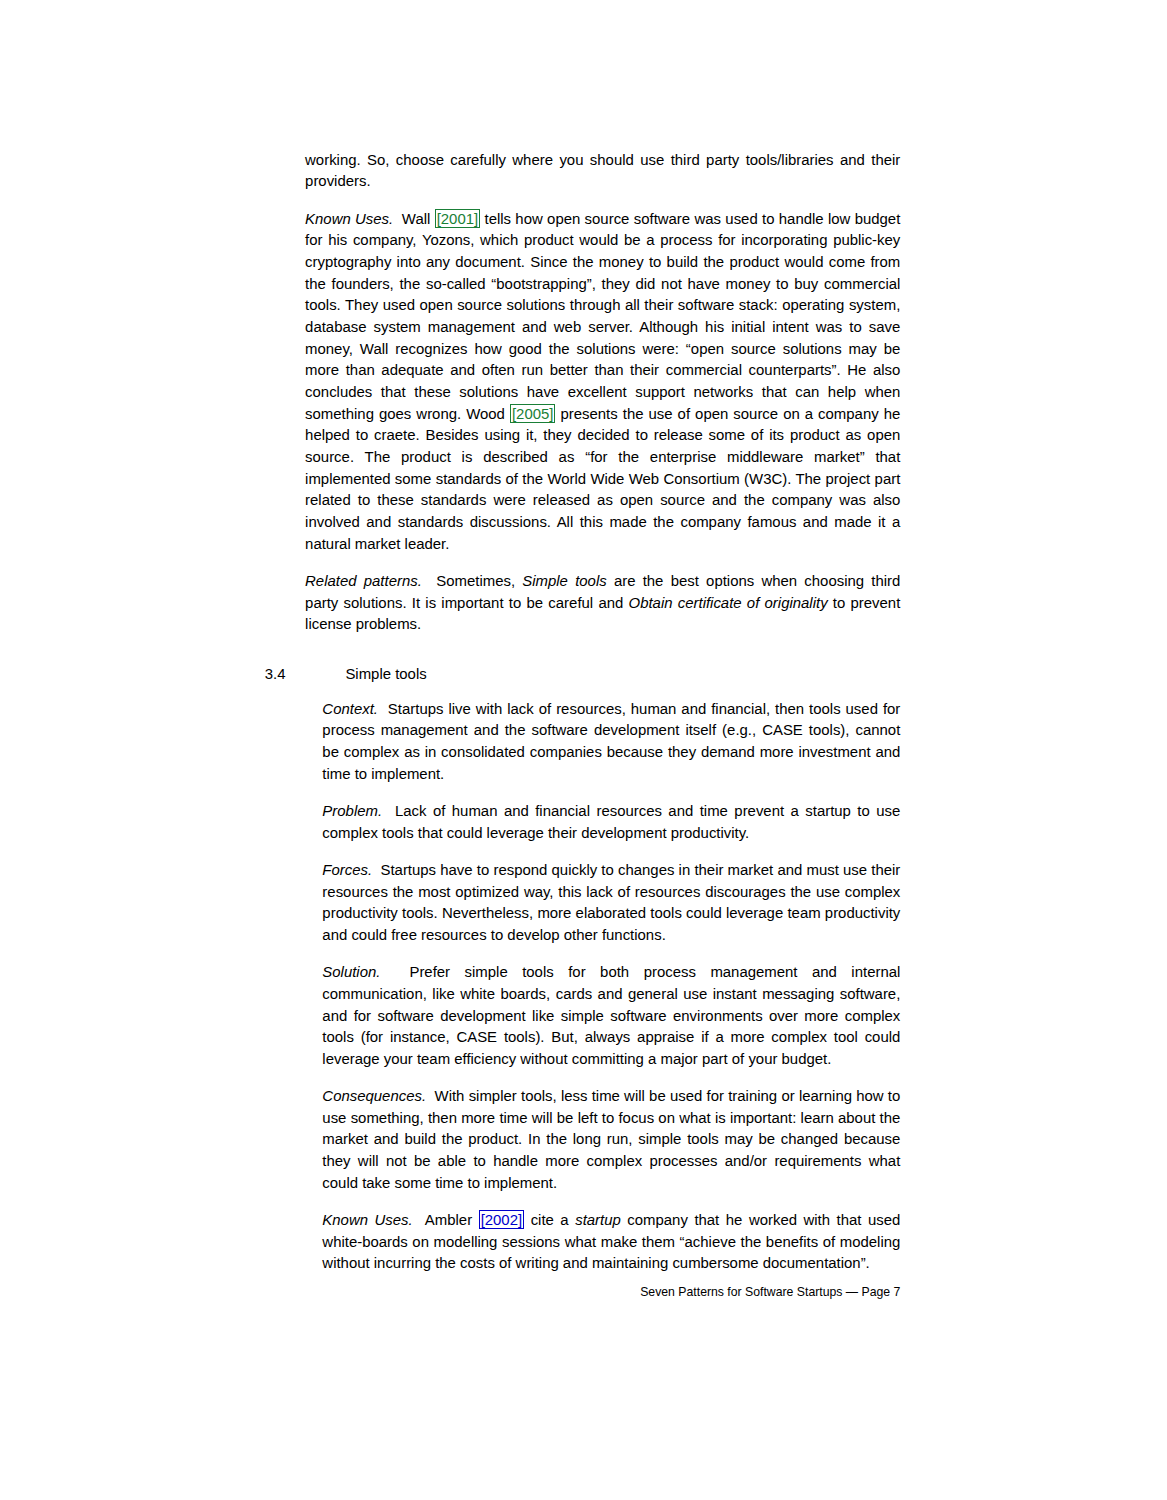working. So, choose carefully where you should use third party tools/libraries and their providers.
Known Uses. Wall [2001] tells how open source software was used to handle low budget for his company, Yozons, which product would be a process for incorporating public-key cryptography into any document. Since the money to build the product would come from the founders, the so-called “bootstrapping”, they did not have money to buy commercial tools. They used open source solutions through all their software stack: operating system, database system management and web server. Although his initial intent was to save money, Wall recognizes how good the solutions were: “open source solutions may be more than adequate and often run better than their commercial counterparts”. He also concludes that these solutions have excellent support networks that can help when something goes wrong. Wood [2005] presents the use of open source on a company he helped to craete. Besides using it, they decided to release some of its product as open source. The product is described as “for the enterprise middleware market” that implemented some standards of the World Wide Web Consortium (W3C). The project part related to these standards were released as open source and the company was also involved and standards discussions. All this made the company famous and made it a natural market leader.
Related patterns. Sometimes, Simple tools are the best options when choosing third party solutions. It is important to be careful and Obtain certificate of originality to prevent license problems.
3.4 Simple tools
Context. Startups live with lack of resources, human and financial, then tools used for process management and the software development itself (e.g., CASE tools), cannot be complex as in consolidated companies because they demand more investment and time to implement.
Problem. Lack of human and financial resources and time prevent a startup to use complex tools that could leverage their development productivity.
Forces. Startups have to respond quickly to changes in their market and must use their resources the most optimized way, this lack of resources discourages the use complex productivity tools. Nevertheless, more elaborated tools could leverage team productivity and could free resources to develop other functions.
Solution. Prefer simple tools for both process management and internal communication, like white boards, cards and general use instant messaging software, and for software development like simple software environments over more complex tools (for instance, CASE tools). But, always appraise if a more complex tool could leverage your team efficiency without committing a major part of your budget.
Consequences. With simpler tools, less time will be used for training or learning how to use something, then more time will be left to focus on what is important: learn about the market and build the product. In the long run, simple tools may be changed because they will not be able to handle more complex processes and/or requirements what could take some time to implement.
Known Uses. Ambler [2002] cite a startup company that he worked with that used white-boards on modelling sessions what make them “achieve the benefits of modeling without incurring the costs of writing and maintaining cumbersome documentation”.
Seven Patterns for Software Startups — Page 7